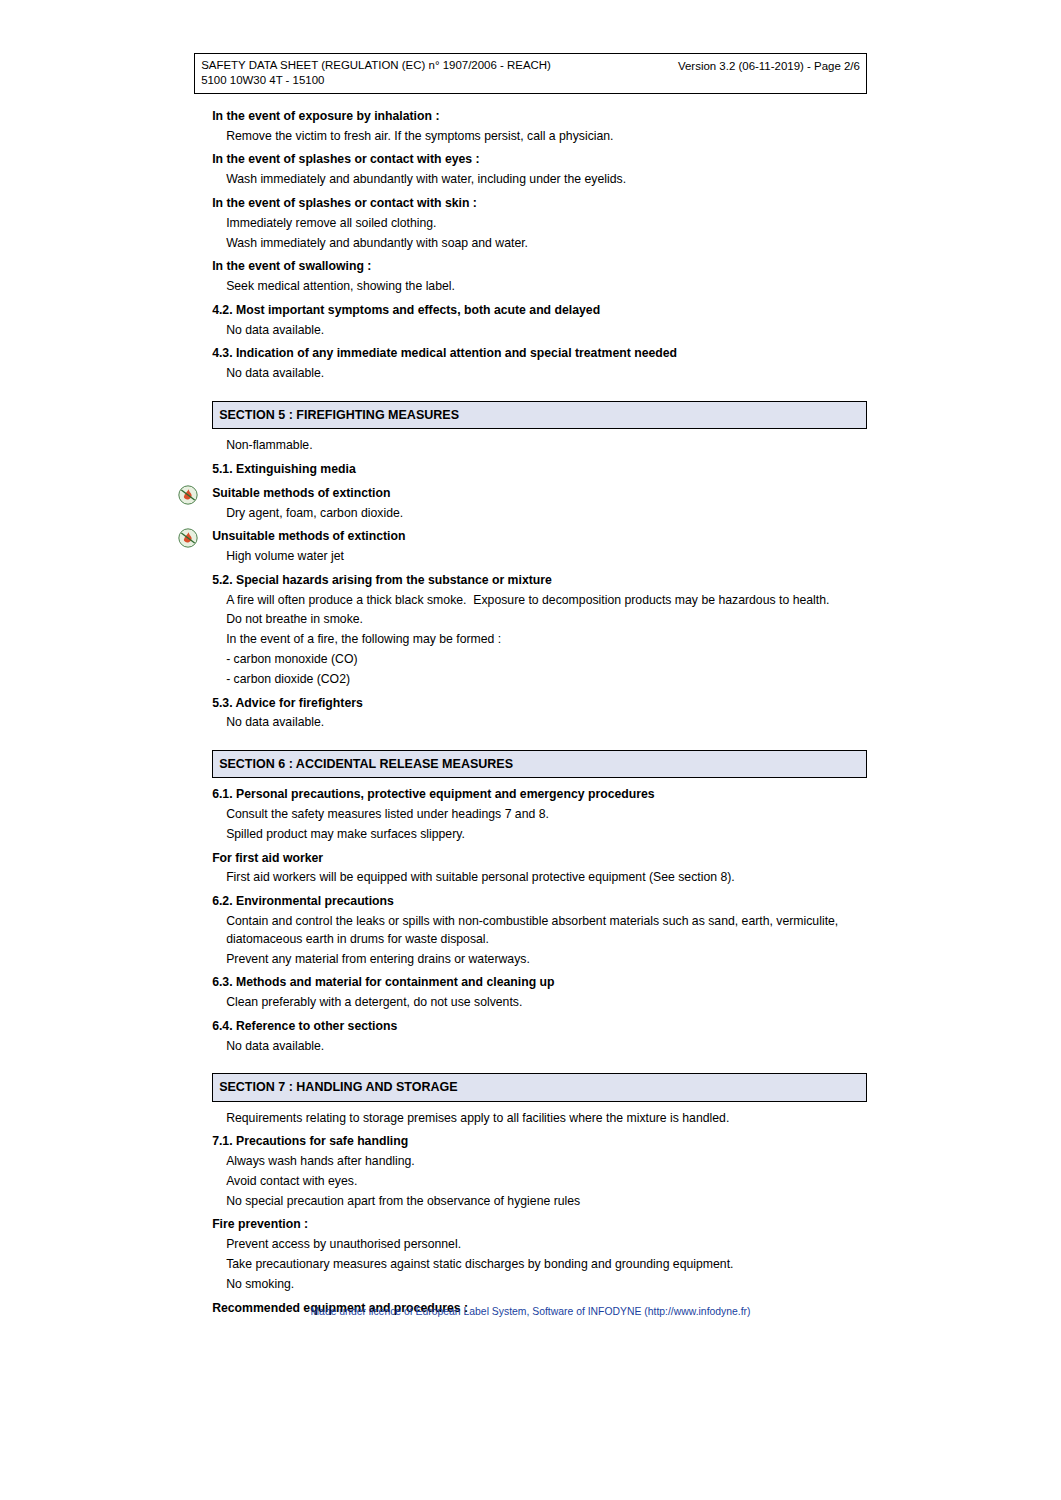SAFETY DATA SHEET (REGULATION (EC) n° 1907/2006 - REACH)
5100 10W30 4T - 15100
Version 3.2 (06-11-2019) - Page 2/6
In the event of exposure by inhalation :
Remove the victim to fresh air. If the symptoms persist, call a physician.
In the event of splashes or contact with eyes :
Wash immediately and abundantly with water, including under the eyelids.
In the event of splashes or contact with skin :
Immediately remove all soiled clothing.
Wash immediately and abundantly with soap and water.
In the event of swallowing :
Seek medical attention, showing the label.
4.2. Most important symptoms and effects, both acute and delayed
No data available.
4.3. Indication of any immediate medical attention and special treatment needed
No data available.
SECTION 5 : FIREFIGHTING MEASURES
Non-flammable.
5.1. Extinguishing media
Suitable methods of extinction
Dry agent, foam, carbon dioxide.
Unsuitable methods of extinction
High volume water jet
5.2. Special hazards arising from the substance or mixture
A fire will often produce a thick black smoke. Exposure to decomposition products may be hazardous to health.
Do not breathe in smoke.
In the event of a fire, the following may be formed :
- carbon monoxide (CO)
- carbon dioxide (CO2)
5.3. Advice for firefighters
No data available.
SECTION 6 : ACCIDENTAL RELEASE MEASURES
6.1. Personal precautions, protective equipment and emergency procedures
Consult the safety measures listed under headings 7 and 8.
Spilled product may make surfaces slippery.
For first aid worker
First aid workers will be equipped with suitable personal protective equipment (See section 8).
6.2. Environmental precautions
Contain and control the leaks or spills with non-combustible absorbent materials such as sand, earth, vermiculite, diatomaceous earth in drums for waste disposal.
Prevent any material from entering drains or waterways.
6.3. Methods and material for containment and cleaning up
Clean preferably with a detergent, do not use solvents.
6.4. Reference to other sections
No data available.
SECTION 7 : HANDLING AND STORAGE
Requirements relating to storage premises apply to all facilities where the mixture is handled.
7.1. Precautions for safe handling
Always wash hands after handling.
Avoid contact with eyes.
No special precaution apart from the observance of hygiene rules
Fire prevention :
Prevent access by unauthorised personnel.
Take precautionary measures against static discharges by bonding and grounding equipment.
No smoking.
Recommended equipment and procedures :
Made under licence of European Label System, Software of INFODYNE (http://www.infodyne.fr)